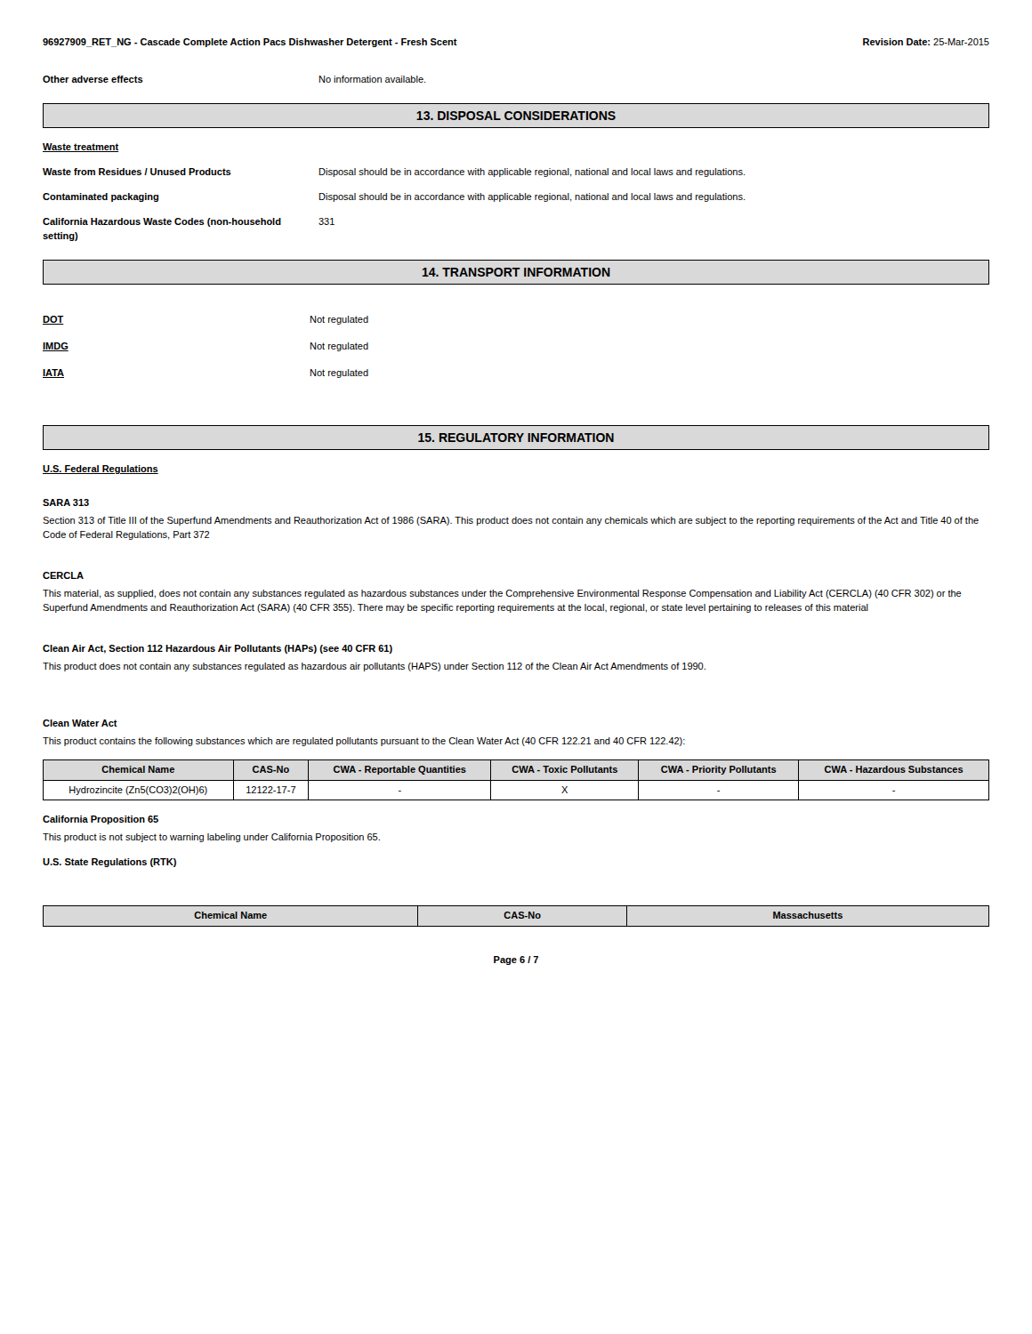96927909_RET_NG - Cascade Complete Action Pacs Dishwasher Detergent - Fresh Scent
Revision Date: 25-Mar-2015
Other adverse effects
No information available.
13. DISPOSAL CONSIDERATIONS
Waste treatment
Waste from Residues / Unused Products
Disposal should be in accordance with applicable regional, national and local laws and regulations.
Contaminated packaging
Disposal should be in accordance with applicable regional, national and local laws and regulations.
California Hazardous Waste Codes (non-household setting)
331
14. TRANSPORT INFORMATION
DOT
Not regulated
IMDG
Not regulated
IATA
Not regulated
15. REGULATORY INFORMATION
U.S. Federal Regulations
SARA 313
Section 313 of Title III of the Superfund Amendments and Reauthorization Act of 1986 (SARA). This product does not contain any chemicals which are subject to the reporting requirements of the Act and Title 40 of the Code of Federal Regulations, Part 372
CERCLA
This material, as supplied, does not contain any substances regulated as hazardous substances under the Comprehensive Environmental Response Compensation and Liability Act (CERCLA) (40 CFR 302) or the Superfund Amendments and Reauthorization Act (SARA) (40 CFR 355). There may be specific reporting requirements at the local, regional, or state level pertaining to releases of this material
Clean Air Act, Section 112 Hazardous Air Pollutants (HAPs) (see 40 CFR 61)
This product does not contain any substances regulated as hazardous air pollutants (HAPS) under Section 112 of the Clean Air Act Amendments of 1990.
Clean Water Act
This product contains the following substances which are regulated pollutants pursuant to the Clean Water Act (40 CFR 122.21 and 40 CFR 122.42):
| Chemical Name | CAS-No | CWA - Reportable Quantities | CWA - Toxic Pollutants | CWA - Priority Pollutants | CWA - Hazardous Substances |
| --- | --- | --- | --- | --- | --- |
| Hydrozincite (Zn5(CO3)2(OH)6) | 12122-17-7 | - | X | - | - |
California Proposition 65
This product is not subject to warning labeling under California Proposition 65.
U.S. State Regulations (RTK)
| Chemical Name | CAS-No | Massachusetts |
| --- | --- | --- |
Page 6 / 7